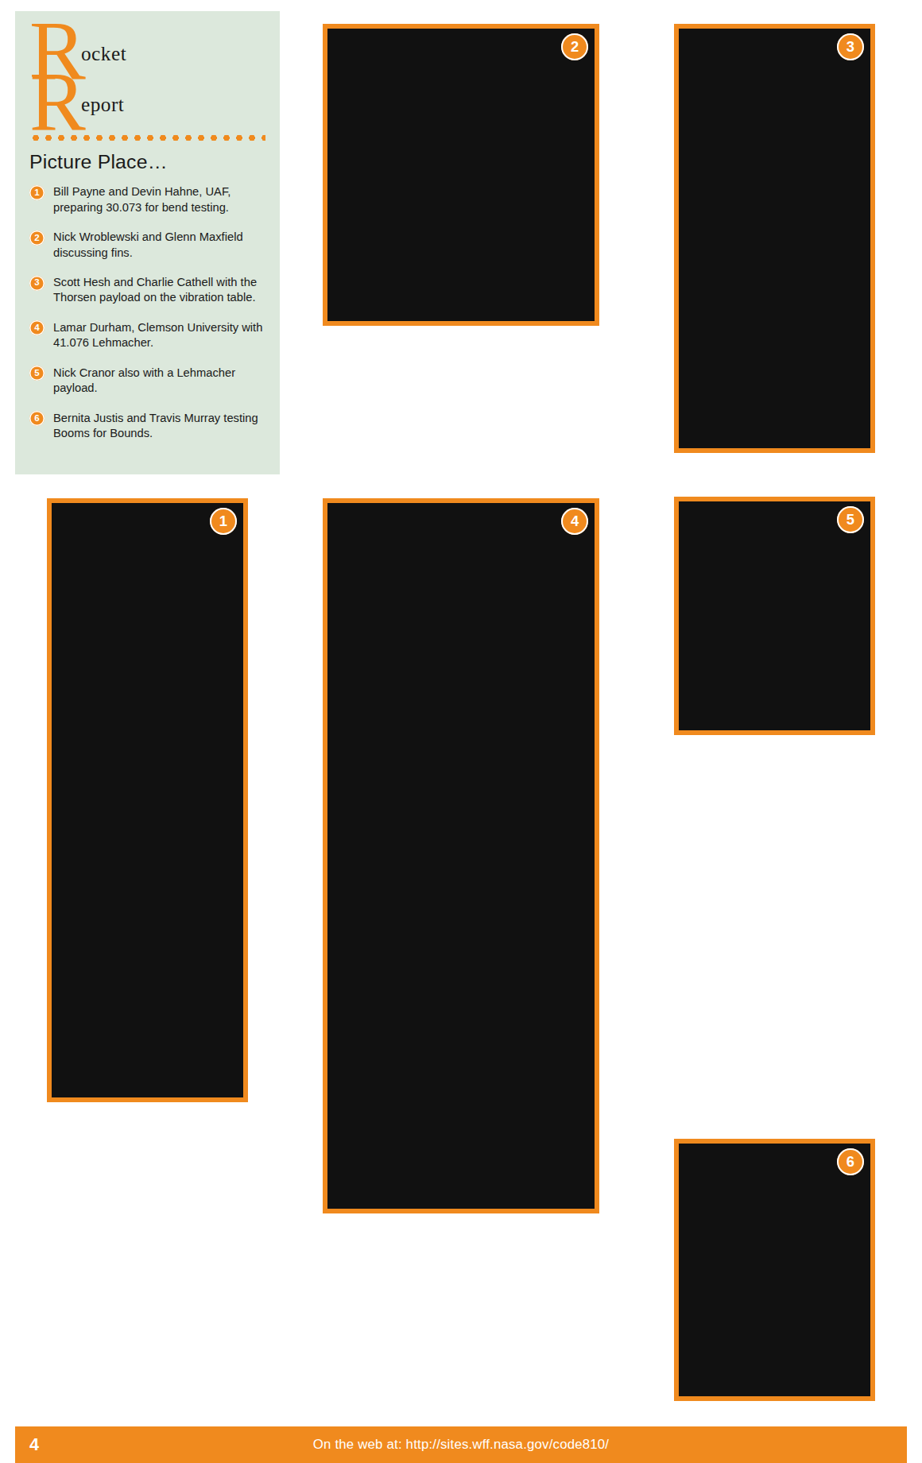Rocket Report
Picture Place…
Bill Payne and Devin Hahne, UAF, preparing 30.073 for bend testing.
Nick Wroblewski and Glenn Maxfield discussing fins.
Scott Hesh and Charlie Cathell with the Thorsen payload on the vibration table.
Lamar Durham, Clemson University with 41.076 Lehmacher.
Nick Cranor also with a Lehmacher payload.
Bernita Justis and Travis Murray testing Booms for Bounds.
2
Nick Wroblewski and Glenn Maxfield discussing fins.
3
Scott Hesh and Charlie Cathell with the Thorsen payload on the vibration table.
1
Bill Payne and Devin Hahne, UAF, preparing 30.073 for bend testing.
4
Lamar Durham, Clemson University with 41.076 Lehmacher.
5
Nick Cranor also with a Lehmacher payload.
6
Bernita Justis and Travis Murray testing Booms for Bounds.
4 On the web at: http://sites.wff.nasa.gov/code810/